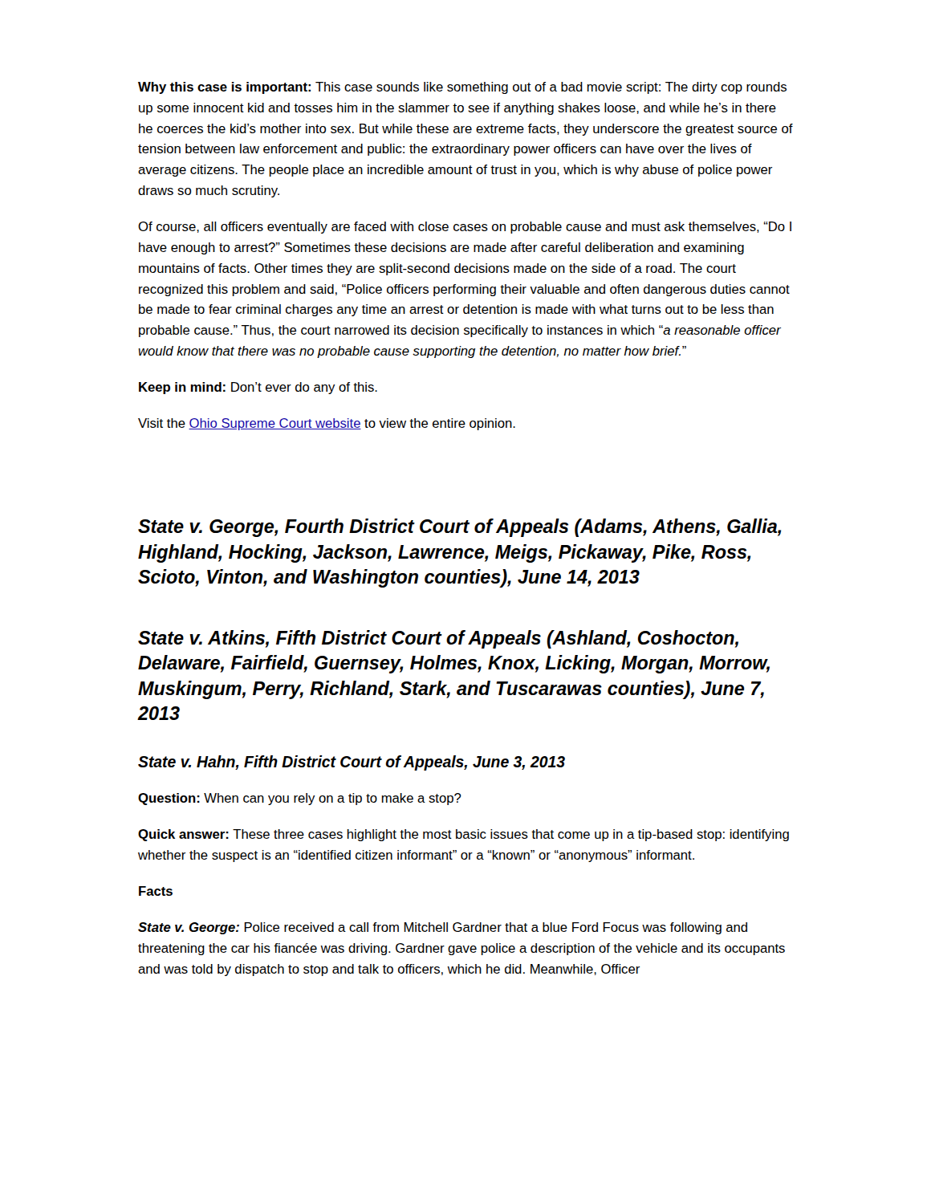Why this case is important: This case sounds like something out of a bad movie script: The dirty cop rounds up some innocent kid and tosses him in the slammer to see if anything shakes loose, and while he’s in there he coerces the kid’s mother into sex. But while these are extreme facts, they underscore the greatest source of tension between law enforcement and public: the extraordinary power officers can have over the lives of average citizens. The people place an incredible amount of trust in you, which is why abuse of police power draws so much scrutiny.
Of course, all officers eventually are faced with close cases on probable cause and must ask themselves, “Do I have enough to arrest?” Sometimes these decisions are made after careful deliberation and examining mountains of facts. Other times they are split-second decisions made on the side of a road. The court recognized this problem and said, “Police officers performing their valuable and often dangerous duties cannot be made to fear criminal charges any time an arrest or detention is made with what turns out to be less than probable cause.” Thus, the court narrowed its decision specifically to instances in which “a reasonable officer would know that there was no probable cause supporting the detention, no matter how brief.”
Keep in mind: Don’t ever do any of this.
Visit the Ohio Supreme Court website to view the entire opinion.
State v. George, Fourth District Court of Appeals (Adams, Athens, Gallia, Highland, Hocking, Jackson, Lawrence, Meigs, Pickaway, Pike, Ross, Scioto, Vinton, and Washington counties), June 14, 2013
State v. Atkins, Fifth District Court of Appeals (Ashland, Coshocton, Delaware, Fairfield, Guernsey, Holmes, Knox, Licking, Morgan, Morrow, Muskingum, Perry, Richland, Stark, and Tuscarawas counties), June 7, 2013
State v. Hahn, Fifth District Court of Appeals, June 3, 2013
Question: When can you rely on a tip to make a stop?
Quick answer: These three cases highlight the most basic issues that come up in a tip-based stop: identifying whether the suspect is an “identified citizen informant” or a “known” or “anonymous” informant.
Facts
State v. George: Police received a call from Mitchell Gardner that a blue Ford Focus was following and threatening the car his fiancée was driving. Gardner gave police a description of the vehicle and its occupants and was told by dispatch to stop and talk to officers, which he did. Meanwhile, Officer